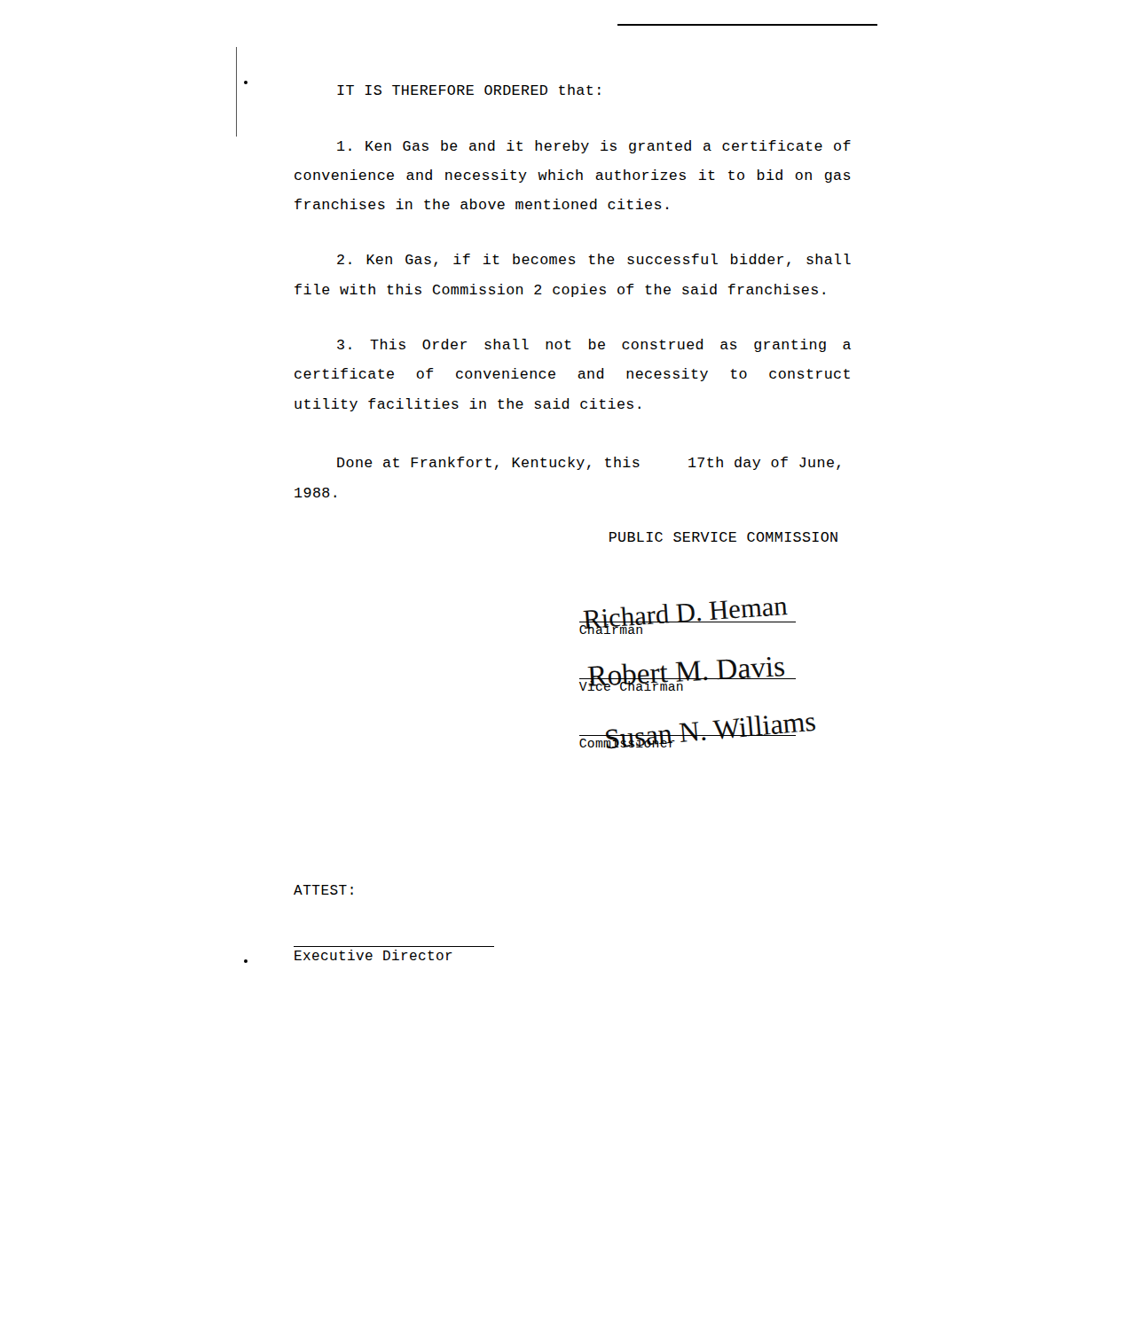IT IS THEREFORE ORDERED that:
1. Ken Gas be and it hereby is granted a certificate of convenience and necessity which authorizes it to bid on gas franchises in the above mentioned cities.
2. Ken Gas, if it becomes the successful bidder, shall file with this Commission 2 copies of the said franchises.
3. This Order shall not be construed as granting a certificate of convenience and necessity to construct utility facilities in the said cities.
Done at Frankfort, Kentucky, this 17th day of June, 1988.
PUBLIC SERVICE COMMISSION
Richard D. Heman Chairman
Robert M. Davis Vice Chairman
Susan N. Williams Commissioner
ATTEST:
Executive Director